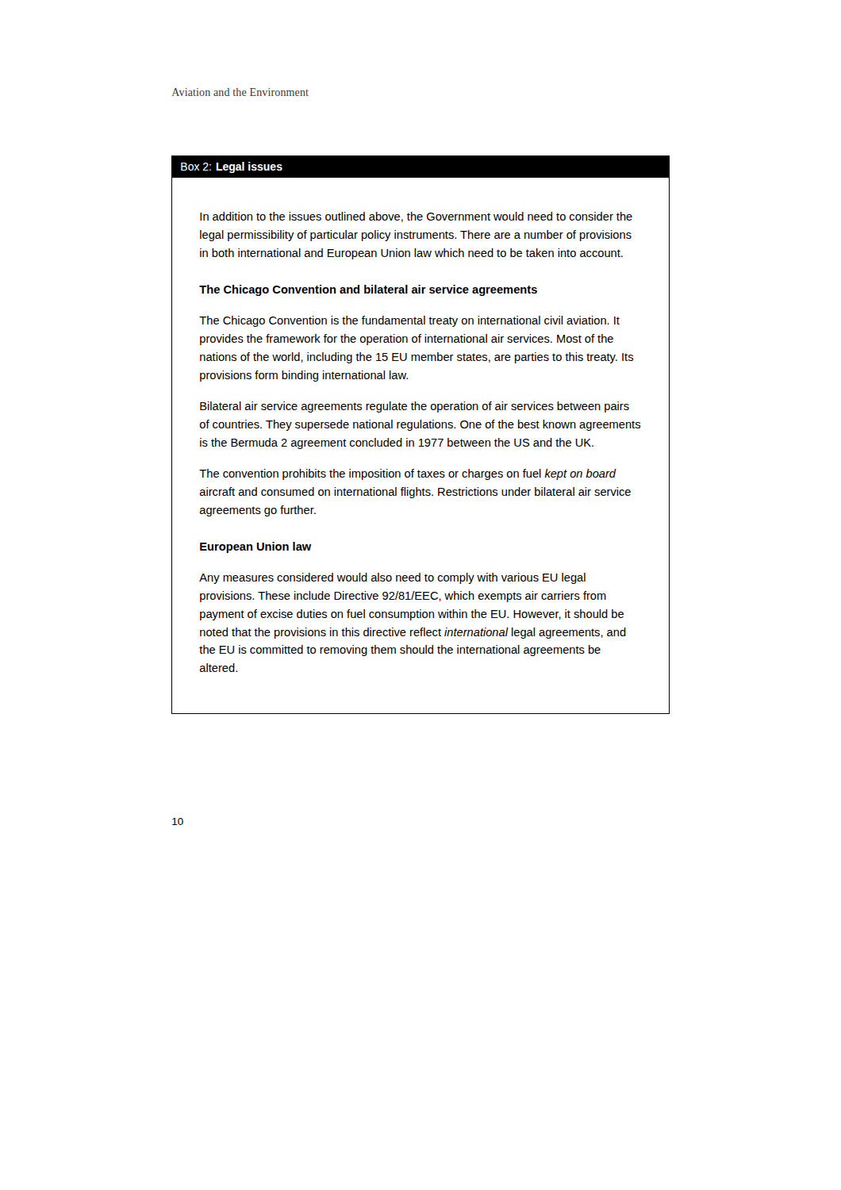Aviation and the Environment
Box 2: Legal issues
In addition to the issues outlined above, the Government would need to consider the legal permissibility of particular policy instruments. There are a number of provisions in both international and European Union law which need to be taken into account.
The Chicago Convention and bilateral air service agreements
The Chicago Convention is the fundamental treaty on international civil aviation. It provides the framework for the operation of international air services. Most of the nations of the world, including the 15 EU member states, are parties to this treaty. Its provisions form binding international law.
Bilateral air service agreements regulate the operation of air services between pairs of countries. They supersede national regulations. One of the best known agreements is the Bermuda 2 agreement concluded in 1977 between the US and the UK.
The convention prohibits the imposition of taxes or charges on fuel kept on board aircraft and consumed on international flights. Restrictions under bilateral air service agreements go further.
European Union law
Any measures considered would also need to comply with various EU legal provisions. These include Directive 92/81/EEC, which exempts air carriers from payment of excise duties on fuel consumption within the EU. However, it should be noted that the provisions in this directive reflect international legal agreements, and the EU is committed to removing them should the international agreements be altered.
10